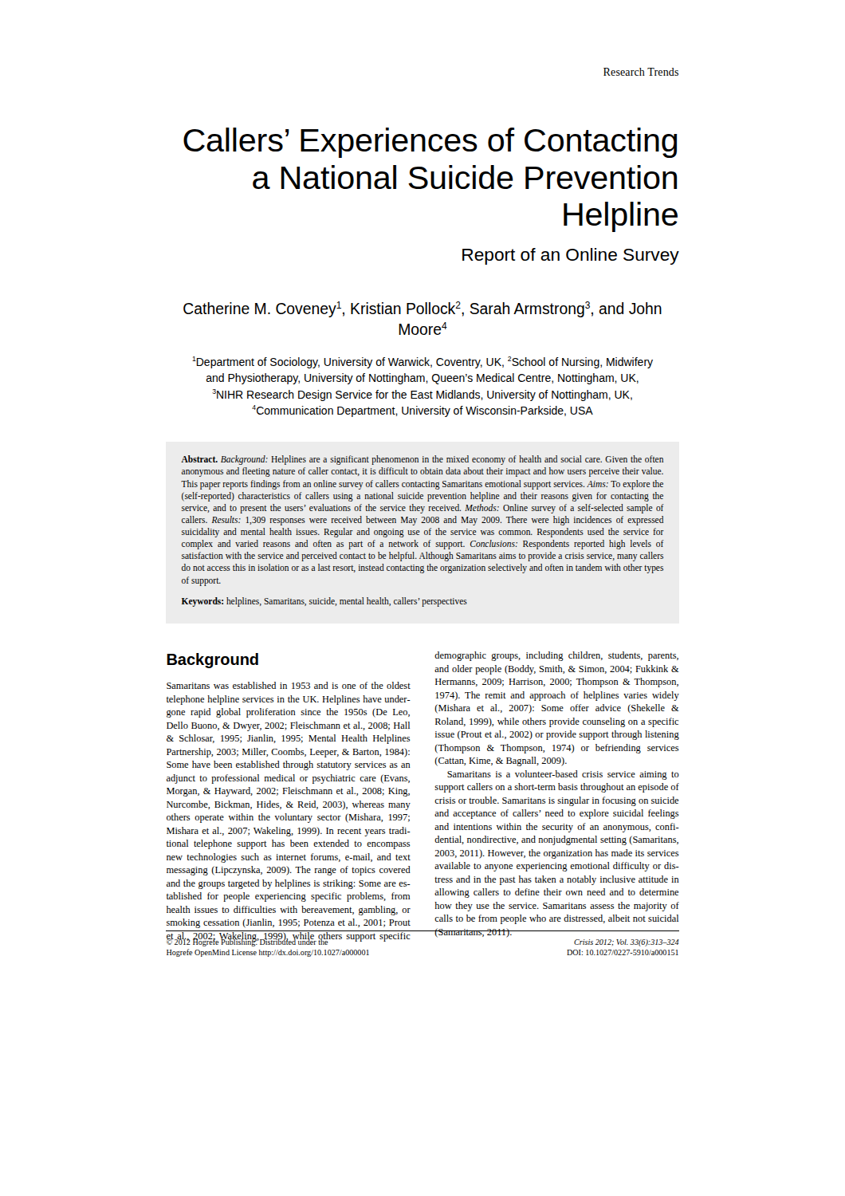Research Trends
Callers’ Experiences of Contacting a National Suicide Prevention Helpline
Report of an Online Survey
Catherine M. Coveney1, Kristian Pollock2, Sarah Armstrong3, and John Moore4
1Department of Sociology, University of Warwick, Coventry, UK, 2School of Nursing, Midwifery and Physiotherapy, University of Nottingham, Queen’s Medical Centre, Nottingham, UK,
3NIHR Research Design Service for the East Midlands, University of Nottingham, UK,
4Communication Department, University of Wisconsin-Parkside, USA
Abstract. Background: Helplines are a significant phenomenon in the mixed economy of health and social care. Given the often anonymous and fleeting nature of caller contact, it is difficult to obtain data about their impact and how users perceive their value. This paper reports findings from an online survey of callers contacting Samaritans emotional support services. Aims: To explore the (self-reported) characteristics of callers using a national suicide prevention helpline and their reasons given for contacting the service, and to present the users’ evaluations of the service they received. Methods: Online survey of a self-selected sample of callers. Results: 1,309 responses were received between May 2008 and May 2009. There were high incidences of expressed suicidality and mental health issues. Regular and ongoing use of the service was common. Respondents used the service for complex and varied reasons and often as part of a network of support. Conclusions: Respondents reported high levels of satisfaction with the service and perceived contact to be helpful. Although Samaritans aims to provide a crisis service, many callers do not access this in isolation or as a last resort, instead contacting the organization selectively and often in tandem with other types of support.
Keywords: helplines, Samaritans, suicide, mental health, callers’ perspectives
Background
Samaritans was established in 1953 and is one of the oldest telephone helpline services in the UK. Helplines have undergone rapid global proliferation since the 1950s (De Leo, Dello Buono, & Dwyer, 2002; Fleischmann et al., 2008; Hall & Schlosar, 1995; Jianlin, 1995; Mental Health Helplines Partnership, 2003; Miller, Coombs, Leeper, & Barton, 1984): Some have been established through statutory services as an adjunct to professional medical or psychiatric care (Evans, Morgan, & Hayward, 2002; Fleischmann et al., 2008; King, Nurcombe, Bickman, Hides, & Reid, 2003), whereas many others operate within the voluntary sector (Mishara, 1997; Mishara et al., 2007; Wakeling, 1999). In recent years traditional telephone support has been extended to encompass new technologies such as internet forums, e-mail, and text messaging (Lipczynska, 2009). The range of topics covered and the groups targeted by helplines is striking: Some are established for people experiencing specific problems, from health issues to difficulties with bereavement, gambling, or smoking cessation (Jianlin, 1995; Potenza et al., 2001; Prout et al., 2002; Wakeling, 1999), while others support specific demographic groups, including children, students, parents, and older people (Boddy, Smith, & Simon, 2004; Fukkink & Hermanns, 2009; Harrison, 2000; Thompson & Thompson, 1974). The remit and approach of helplines varies widely (Mishara et al., 2007): Some offer advice (Shekelle & Roland, 1999), while others provide counseling on a specific issue (Prout et al., 2002) or provide support through listening (Thompson & Thompson, 1974) or befriending services (Cattan, Kime, & Bagnall, 2009).
Samaritans is a volunteer-based crisis service aiming to support callers on a short-term basis throughout an episode of crisis or trouble. Samaritans is singular in focusing on suicide and acceptance of callers’ need to explore suicidal feelings and intentions within the security of an anonymous, confidential, nondirective, and nonjudgmental setting (Samaritans, 2003, 2011). However, the organization has made its services available to anyone experiencing emotional difficulty or distress and in the past has taken a notably inclusive attitude in allowing callers to define their own need and to determine how they use the service. Samaritans assess the majority of calls to be from people who are distressed, albeit not suicidal (Samaritans, 2011).
© 2012 Hogrefe Publishing. Distributed under the
Hogrefe OpenMind License http://dx.doi.org/10.1027/a000001
Crisis 2012; Vol. 33(6):313–324
DOI: 10.1027/0227-5910/a000151